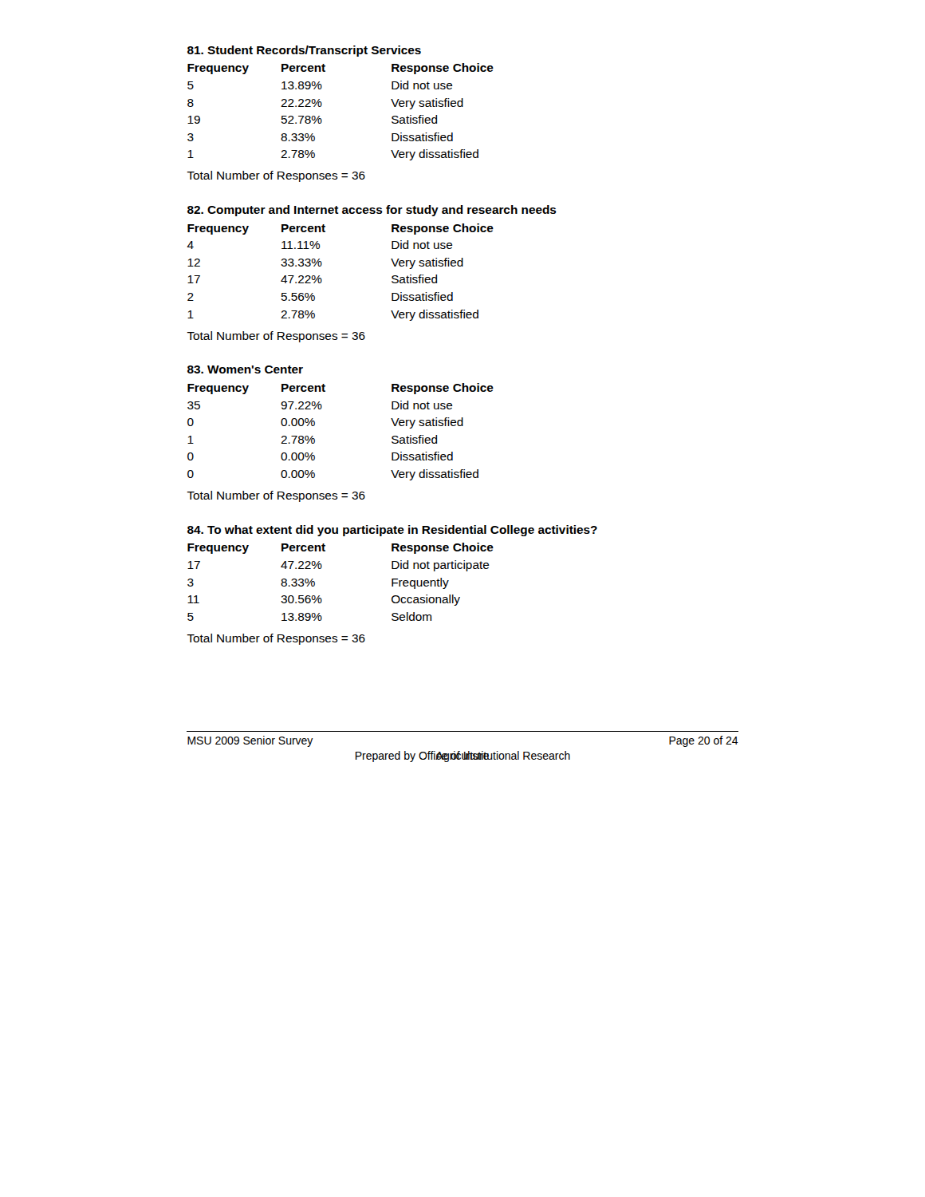81. Student Records/Transcript Services
| Frequency | Percent | Response Choice |
| --- | --- | --- |
| 5 | 13.89% | Did not use |
| 8 | 22.22% | Very satisfied |
| 19 | 52.78% | Satisfied |
| 3 | 8.33% | Dissatisfied |
| 1 | 2.78% | Very dissatisfied |
Total Number of Responses = 36
82. Computer and Internet access for study and research needs
| Frequency | Percent | Response Choice |
| --- | --- | --- |
| 4 | 11.11% | Did not use |
| 12 | 33.33% | Very satisfied |
| 17 | 47.22% | Satisfied |
| 2 | 5.56% | Dissatisfied |
| 1 | 2.78% | Very dissatisfied |
Total Number of Responses = 36
83. Women's Center
| Frequency | Percent | Response Choice |
| --- | --- | --- |
| 35 | 97.22% | Did not use |
| 0 | 0.00% | Very satisfied |
| 1 | 2.78% | Satisfied |
| 0 | 0.00% | Dissatisfied |
| 0 | 0.00% | Very dissatisfied |
Total Number of Responses = 36
84. To what extent did you participate in Residential College activities?
| Frequency | Percent | Response Choice |
| --- | --- | --- |
| 17 | 47.22% | Did not participate |
| 3 | 8.33% | Frequently |
| 11 | 30.56% | Occasionally |
| 5 | 13.89% | Seldom |
Total Number of Responses = 36
MSU 2009 Senior Survey
Agriculture
Page 20 of 24
Prepared by Office of Institutional Research